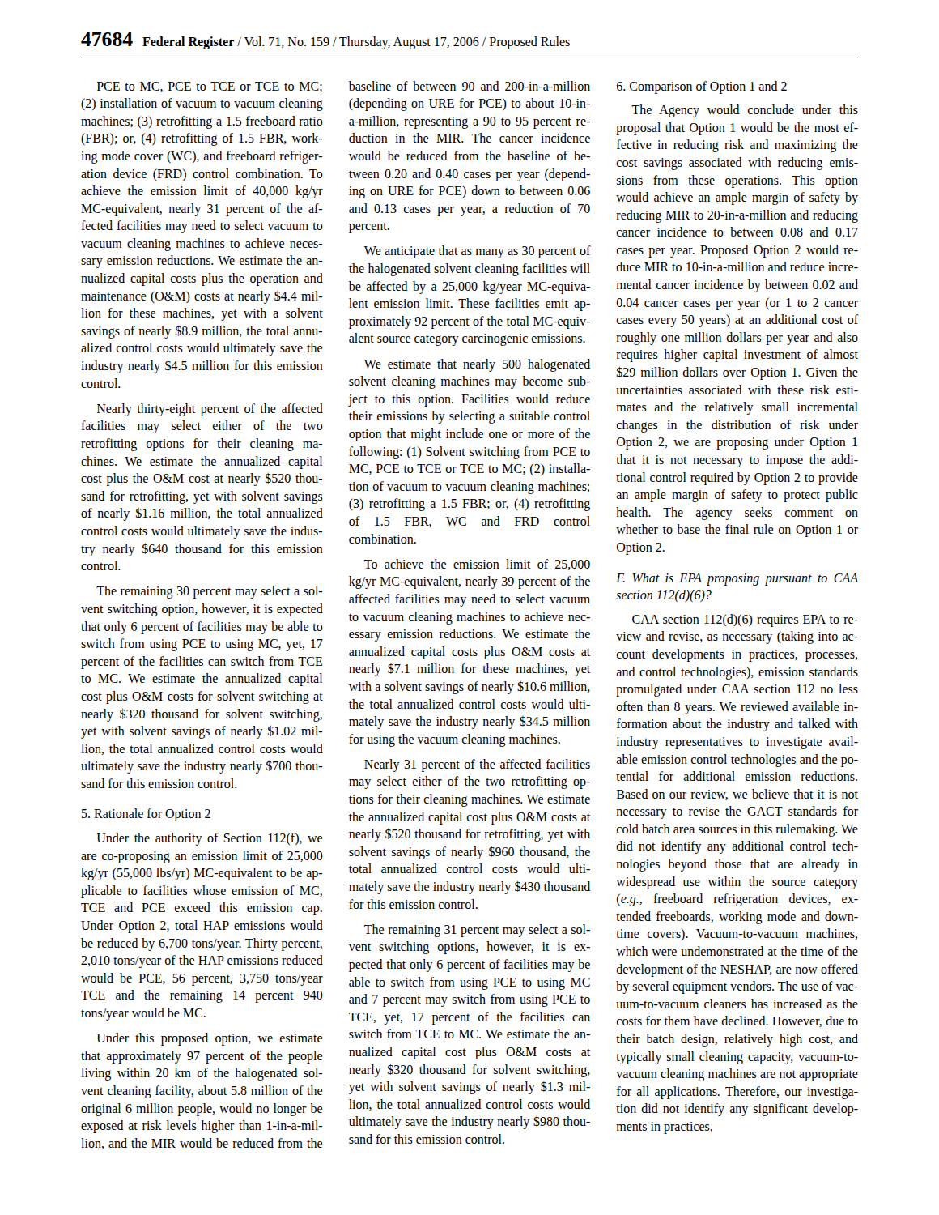47684 Federal Register / Vol. 71, No. 159 / Thursday, August 17, 2006 / Proposed Rules
PCE to MC, PCE to TCE or TCE to MC; (2) installation of vacuum to vacuum cleaning machines; (3) retrofitting a 1.5 freeboard ratio (FBR); or, (4) retrofitting of 1.5 FBR, working mode cover (WC), and freeboard refrigeration device (FRD) control combination. To achieve the emission limit of 40,000 kg/yr MC-equivalent, nearly 31 percent of the affected facilities may need to select vacuum to vacuum cleaning machines to achieve necessary emission reductions. We estimate the annualized capital costs plus the operation and maintenance (O&M) costs at nearly $4.4 million for these machines, yet with a solvent savings of nearly $8.9 million, the total annualized control costs would ultimately save the industry nearly $4.5 million for this emission control.
Nearly thirty-eight percent of the affected facilities may select either of the two retrofitting options for their cleaning machines. We estimate the annualized capital cost plus the O&M cost at nearly $520 thousand for retrofitting, yet with solvent savings of nearly $1.16 million, the total annualized control costs would ultimately save the industry nearly $640 thousand for this emission control.
The remaining 30 percent may select a solvent switching option, however, it is expected that only 6 percent of facilities may be able to switch from using PCE to using MC, yet, 17 percent of the facilities can switch from TCE to MC. We estimate the annualized capital cost plus O&M costs for solvent switching at nearly $320 thousand for solvent switching, yet with solvent savings of nearly $1.02 million, the total annualized control costs would ultimately save the industry nearly $700 thousand for this emission control.
5. Rationale for Option 2
Under the authority of Section 112(f), we are co-proposing an emission limit of 25,000 kg/yr (55,000 lbs/yr) MC-equivalent to be applicable to facilities whose emission of MC, TCE and PCE exceed this emission cap. Under Option 2, total HAP emissions would be reduced by 6,700 tons/year. Thirty percent, 2,010 tons/year of the HAP emissions reduced would be PCE, 56 percent, 3,750 tons/year TCE and the remaining 14 percent 940 tons/year would be MC.
Under this proposed option, we estimate that approximately 97 percent of the people living within 20 km of the halogenated solvent cleaning facility, about 5.8 million of the original 6 million people, would no longer be exposed at risk levels higher than 1-in-a-million, and the MIR would be reduced from the baseline of between 90 and 200-in-a-million (depending on URE for PCE) to about 10-in-a-million, representing a 90 to 95 percent reduction in the MIR. The cancer incidence would be reduced from the baseline of between 0.20 and 0.40 cases per year (depending on URE for PCE) down to between 0.06 and 0.13 cases per year, a reduction of 70 percent.
We anticipate that as many as 30 percent of the halogenated solvent cleaning facilities will be affected by a 25,000 kg/year MC-equivalent emission limit. These facilities emit approximately 92 percent of the total MC-equivalent source category carcinogenic emissions.
We estimate that nearly 500 halogenated solvent cleaning machines may become subject to this option. Facilities would reduce their emissions by selecting a suitable control option that might include one or more of the following: (1) Solvent switching from PCE to MC, PCE to TCE or TCE to MC; (2) installation of vacuum to vacuum cleaning machines; (3) retrofitting a 1.5 FBR; or, (4) retrofitting of 1.5 FBR, WC and FRD control combination.
To achieve the emission limit of 25,000 kg/yr MC-equivalent, nearly 39 percent of the affected facilities may need to select vacuum to vacuum cleaning machines to achieve necessary emission reductions. We estimate the annualized capital costs plus O&M costs at nearly $7.1 million for these machines, yet with a solvent savings of nearly $10.6 million, the total annualized control costs would ultimately save the industry nearly $34.5 million for using the vacuum cleaning machines.
Nearly 31 percent of the affected facilities may select either of the two retrofitting options for their cleaning machines. We estimate the annualized capital cost plus O&M costs at nearly $520 thousand for retrofitting, yet with solvent savings of nearly $960 thousand, the total annualized control costs would ultimately save the industry nearly $430 thousand for this emission control.
The remaining 31 percent may select a solvent switching options, however, it is expected that only 6 percent of facilities may be able to switch from using PCE to using MC and 7 percent may switch from using PCE to TCE, yet, 17 percent of the facilities can switch from TCE to MC. We estimate the annualized capital cost plus O&M costs at nearly $320 thousand for solvent switching, yet with solvent savings of nearly $1.3 million, the total annualized control costs would ultimately save the industry nearly $980 thousand for this emission control.
6. Comparison of Option 1 and 2
The Agency would conclude under this proposal that Option 1 would be the most effective in reducing risk and maximizing the cost savings associated with reducing emissions from these operations. This option would achieve an ample margin of safety by reducing MIR to 20-in-a-million and reducing cancer incidence to between 0.08 and 0.17 cases per year. Proposed Option 2 would reduce MIR to 10-in-a-million and reduce incremental cancer incidence by between 0.02 and 0.04 cancer cases per year (or 1 to 2 cancer cases every 50 years) at an additional cost of roughly one million dollars per year and also requires higher capital investment of almost $29 million dollars over Option 1. Given the uncertainties associated with these risk estimates and the relatively small incremental changes in the distribution of risk under Option 2, we are proposing under Option 1 that it is not necessary to impose the additional control required by Option 2 to provide an ample margin of safety to protect public health. The agency seeks comment on whether to base the final rule on Option 1 or Option 2.
F. What is EPA proposing pursuant to CAA section 112(d)(6)?
CAA section 112(d)(6) requires EPA to review and revise, as necessary (taking into account developments in practices, processes, and control technologies), emission standards promulgated under CAA section 112 no less often than 8 years. We reviewed available information about the industry and talked with industry representatives to investigate available emission control technologies and the potential for additional emission reductions. Based on our review, we believe that it is not necessary to revise the GACT standards for cold batch area sources in this rulemaking. We did not identify any additional control technologies beyond those that are already in widespread use within the source category (e.g., freeboard refrigeration devices, extended freeboards, working mode and downtime covers). Vacuum-to-vacuum machines, which were undemonstrated at the time of the development of the NESHAP, are now offered by several equipment vendors. The use of vacuum-to-vacuum cleaners has increased as the costs for them have declined. However, due to their batch design, relatively high cost, and typically small cleaning capacity, vacuum-to-vacuum cleaning machines are not appropriate for all applications. Therefore, our investigation did not identify any significant developments in practices,